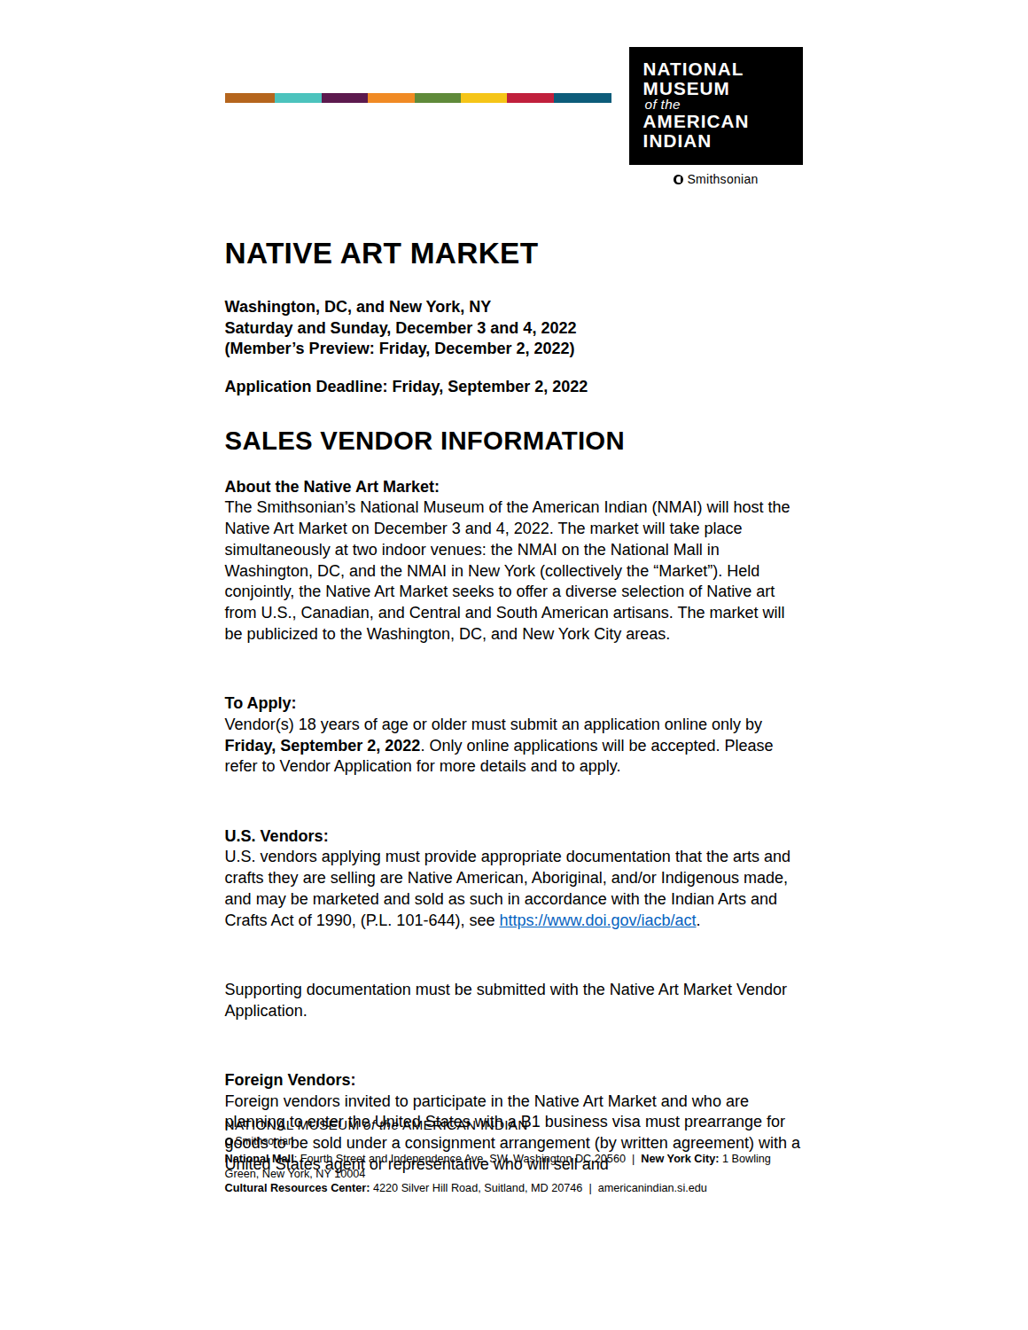NATIONAL
MUSEUM
of the
AMERICAN
INDIAN
Smithsonian
NATIVE ART MARKET
Washington, DC, and New York, NY
Saturday and Sunday, December 3 and 4, 2022
(Member’s Preview: Friday, December 2, 2022)
Application Deadline: Friday, September 2, 2022
SALES VENDOR INFORMATION
About the Native Art Market:
The Smithsonian’s National Museum of the American Indian (NMAI) will host the Native Art Market on December 3 and 4, 2022. The market will take place simultaneously at two indoor venues: the NMAI on the National Mall in Washington, DC, and the NMAI in New York (collectively the “Market”). Held conjointly, the Native Art Market seeks to offer a diverse selection of Native art from U.S., Canadian, and Central and South American artisans. The market will be publicized to the Washington, DC, and New York City areas.
To Apply:
Vendor(s) 18 years of age or older must submit an application online only by Friday, September 2, 2022. Only online applications will be accepted. Please refer to Vendor Application for more details and to apply.
U.S. Vendors:
U.S. vendors applying must provide appropriate documentation that the arts and crafts they are selling are Native American, Aboriginal, and/or Indigenous made, and may be marketed and sold as such in accordance with the Indian Arts and Crafts Act of 1990, (P.L. 101-644), see https://www.doi.gov/iacb/act.
Supporting documentation must be submitted with the Native Art Market Vendor Application.
Foreign Vendors:
Foreign vendors invited to participate in the Native Art Market and who are planning to enter the United States with a B1 business visa must prearrange for goods to be sold under a consignment arrangement (by written agreement) with a United States agent or representative who will sell and
NATIONAL MUSEUM of the AMERICAN INDIAN
Smithsonian
National Mall: Fourth Street and Independence Ave. SW, Washington DC 20560 | New York City: 1 Bowling Green, New York, NY 10004
Cultural Resources Center: 4220 Silver Hill Road, Suitland, MD 20746 | americanindian.si.edu